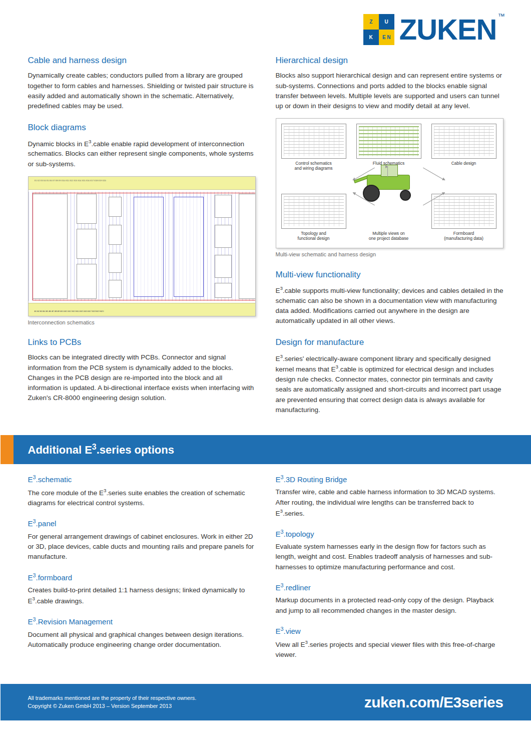Z U K E N
ZUKEN™
Cable and harness design
Dynamically create cables; conductors pulled from a library are grouped together to form cables and harnesses. Shielding or twisted pair structure is easily added and automatically shown in the schematic. Alternatively, predefined cables may be used.
Block diagrams
Dynamic blocks in E3.cable enable rapid development of interconnection schematics. Blocks can either represent single components, whole systems or sub-systems.
X1 X2 X3 X4 X5 X6 X7 X8 X9 X10 X11 X12 X13 X14 X15 X16 X17 X18 X19 X20
A1 A2 A3 A4 A5 A6 A7 A8 A9 A10 A11 A12 A13 A14 A15 A16 A17 A18 A19 A20
Interconnection schematics
Links to PCBs
Blocks can be integrated directly with PCBs. Connector and signal information from the PCB system is dynamically added to the blocks. Changes in the PCB design are re-imported into the block and all information is updated. A bi-directional interface exists when interfacing with Zuken's CR-8000 engineering design solution.
Hierarchical design
Blocks also support hierarchical design and can represent entire systems or sub-systems. Connections and ports added to the blocks enable signal transfer between levels. Multiple levels are supported and users can tunnel up or down in their designs to view and modify detail at any level.
Control schematics
and wiring diagrams
Fluid schematics
Cable design
Topology and
functional design
Multiple views on
one project database
Formboard
(manufacturing data)
Multi-view schematic and harness design
Multi-view functionality
E3.cable supports multi-view functionality; devices and cables detailed in the schematic can also be shown in a documentation view with manufacturing data added. Modifications carried out anywhere in the design are automatically updated in all other views.
Design for manufacture
E3.series' electrically-aware component library and specifically designed kernel means that E3.cable is optimized for electrical design and includes design rule checks. Connector mates, connector pin terminals and cavity seals are automatically assigned and short-circuits and incorrect part usage are prevented ensuring that correct design data is always available for manufacturing.
Additional E3.series options
E3.schematic
The core module of the E3.series suite enables the creation of schematic diagrams for electrical control systems.
E3.panel
For general arrangement drawings of cabinet enclosures. Work in either 2D or 3D, place devices, cable ducts and mounting rails and prepare panels for manufacture.
E3.formboard
Creates build-to-print detailed 1:1 harness designs; linked dynamically to E3.cable drawings.
E3.Revision Management
Document all physical and graphical changes between design iterations. Automatically produce engineering change order documentation.
E3.3D Routing Bridge
Transfer wire, cable and cable harness information to 3D MCAD systems. After routing, the individual wire lengths can be transferred back to E3.series.
E3.topology
Evaluate system harnesses early in the design flow for factors such as length, weight and cost. Enables tradeoff analysis of harnesses and sub-harnesses to optimize manufacturing performance and cost.
E3.redliner
Markup documents in a protected read-only copy of the design. Playback and jump to all recommended changes in the master design.
E3.view
View all E3.series projects and special viewer files with this free-of-charge viewer.
All trademarks mentioned are the property of their respective owners.
Copyright © Zuken GmbH 2013 – Version September 2013
zuken.com/E3series